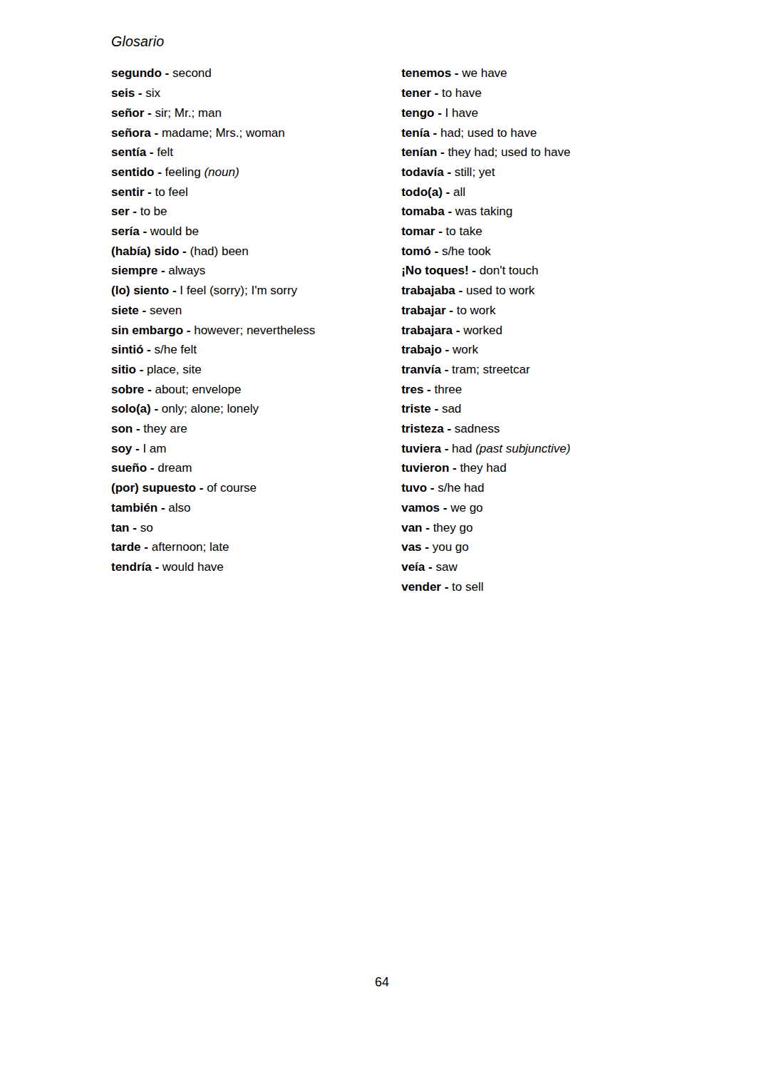Glosario
segundo -
second
seis -
six
señor -
sir; Mr.; man
señora -
madame; Mrs.; woman
sentía -
felt
sentido -
feeling (noun)
sentir -
to feel
ser -
to be
sería -
would be
(había) sido -
(had) been
siempre -
always
(lo) siento -
I feel (sorry); I'm sorry
siete -
seven
sin embargo -
however; nevertheless
sintió -
s/he felt
sitio -
place, site
sobre -
about; envelope
solo(a) -
only; alone; lonely
son -
they are
soy -
I am
sueño -
dream
(por) supuesto -
of course
también -
also
tan -
so
tarde -
afternoon; late
tendría -
would have
tenemos -
we have
tener -
to have
tengo -
I have
tenía -
had; used to have
tenían -
they had; used to have
todavía -
still; yet
todo(a) -
all
tomaba -
was taking
tomar -
to take
tomó -
s/he took
¡No toques! -
don't touch
trabajaba -
used to work
trabajar -
to work
trabajara -
worked
trabajo -
work
tranvía -
tram; streetcar
tres -
three
triste -
sad
tristeza -
sadness
tuviera -
had (past subjunctive)
tuvieron -
they had
tuvo -
s/he had
vamos -
we go
van -
they go
vas -
you go
veía -
saw
vender -
to sell
64